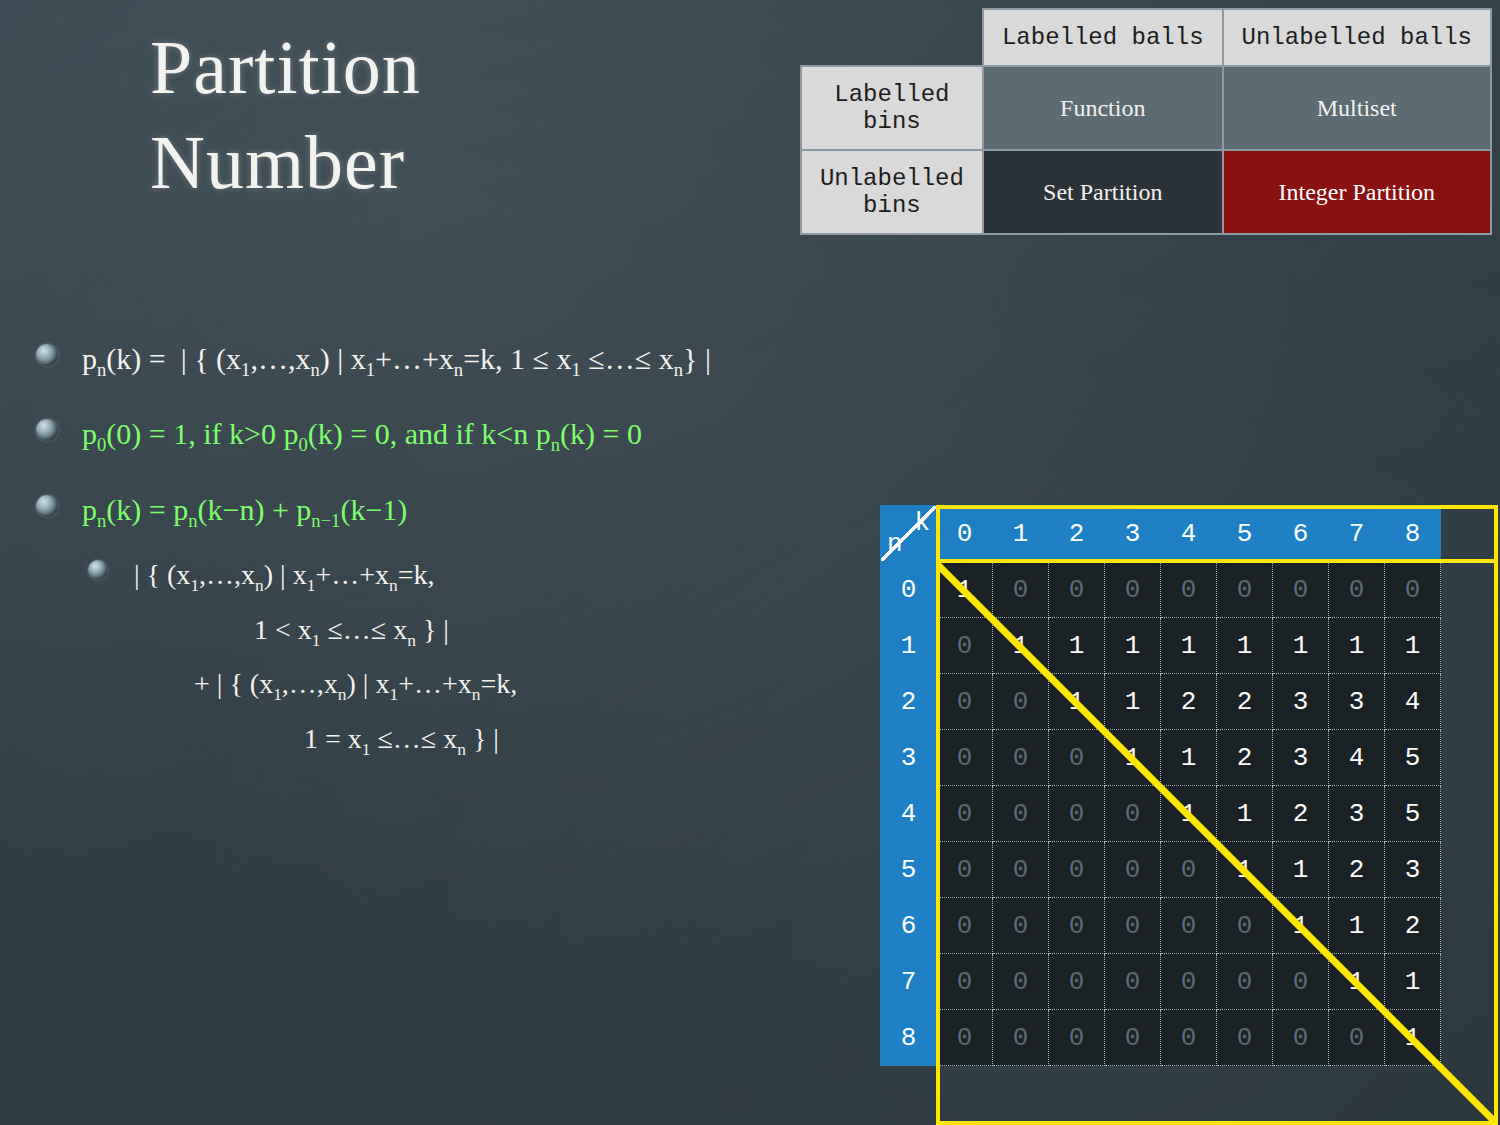Partition
Number
| | Labelled balls | Unlabelled balls |
| --- | --- | --- |
| Labelled bins | Function | Multiset |
| Unlabelled bins | Set Partition | Integer Partition |
pn(k) = | { (x1,…,xn) | x1+…+xn=k, 1 ≤ x1 ≤…≤ xn} |
p0(0) = 1, if k>0 p0(k) = 0, and if k<n pn(k) = 0
pn(k) = pn(k−n) + pn−1(k−1)
| { (x1,…,xn) | x1+…+xn=k, 1 < x1 ≤…≤ xn } | + | { (x1,…,xn) | x1+…+xn=k, 1 = x1 ≤…≤ xn } |
| k n | 0 | 1 | 2 | 3 | 4 | 5 | 6 | 7 | 8 |
| --- | --- | --- | --- | --- | --- | --- | --- | --- | --- |
| 0 | 1 | 0 | 0 | 0 | 0 | 0 | 0 | 0 | 0 |
| 1 | 0 | 1 | 1 | 1 | 1 | 1 | 1 | 1 | 1 |
| 2 | 0 | 0 | 1 | 1 | 2 | 2 | 3 | 3 | 4 |
| 3 | 0 | 0 | 0 | 1 | 1 | 2 | 3 | 4 | 5 |
| 4 | 0 | 0 | 0 | 0 | 1 | 1 | 2 | 3 | 5 |
| 5 | 0 | 0 | 0 | 0 | 0 | 1 | 1 | 2 | 3 |
| 6 | 0 | 0 | 0 | 0 | 0 | 0 | 1 | 1 | 2 |
| 7 | 0 | 0 | 0 | 0 | 0 | 0 | 0 | 1 | 1 |
| 8 | 0 | 0 | 0 | 0 | 0 | 0 | 0 | 0 | 1 |